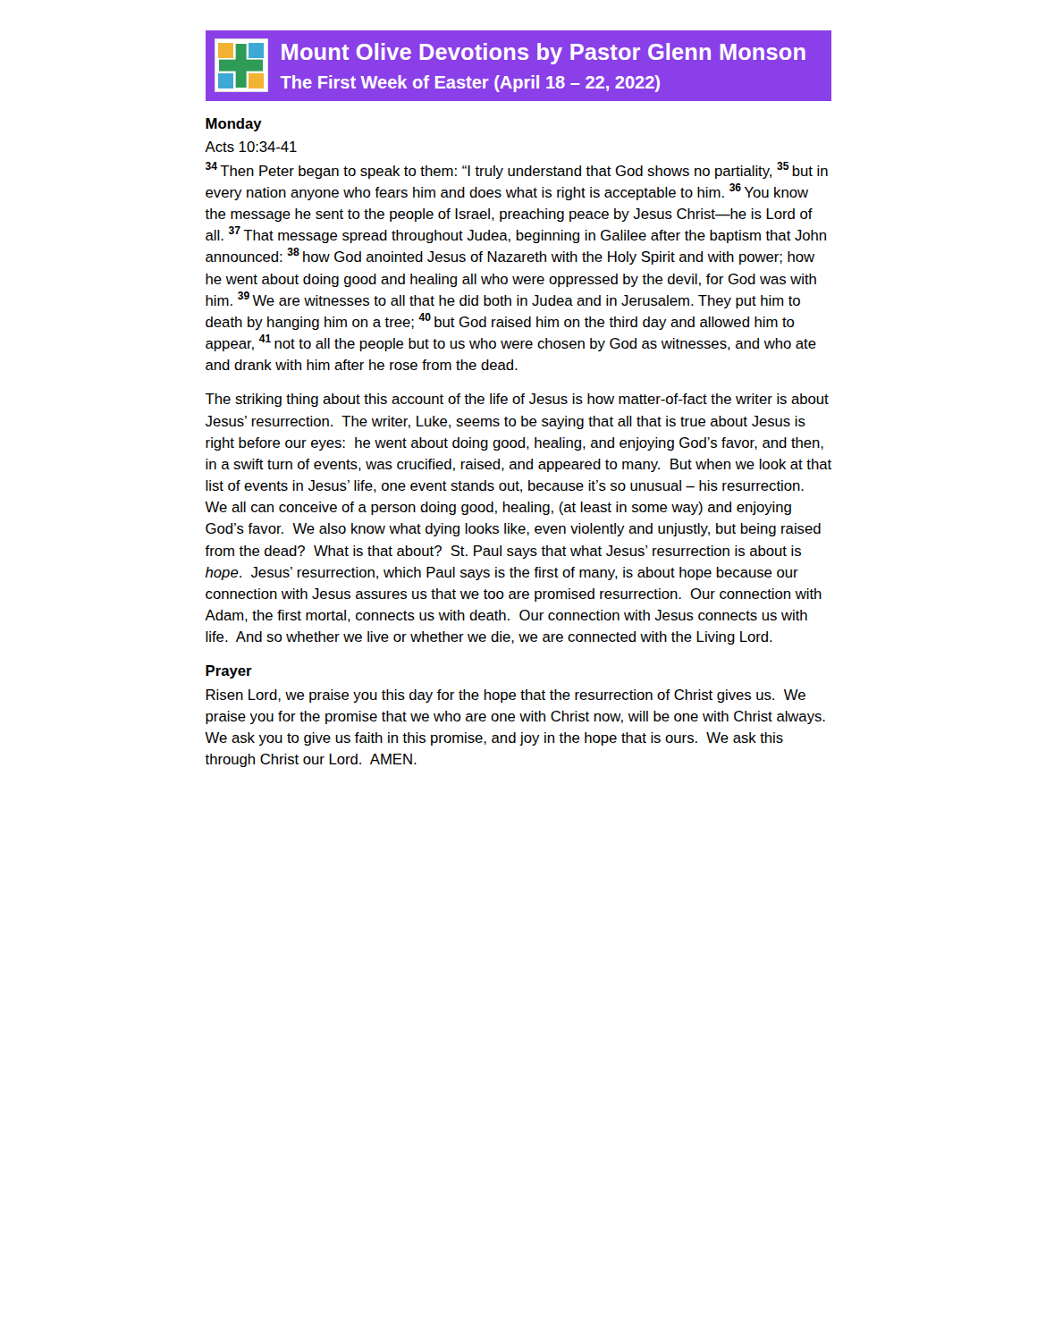Mount Olive Devotions by Pastor Glenn Monson
The First Week of Easter (April 18 – 22, 2022)
Monday
Acts 10:34-41
34 Then Peter began to speak to them: “I truly understand that God shows no partiality, 35 but in every nation anyone who fears him and does what is right is acceptable to him. 36 You know the message he sent to the people of Israel, preaching peace by Jesus Christ—he is Lord of all. 37 That message spread throughout Judea, beginning in Galilee after the baptism that John announced: 38 how God anointed Jesus of Nazareth with the Holy Spirit and with power; how he went about doing good and healing all who were oppressed by the devil, for God was with him. 39 We are witnesses to all that he did both in Judea and in Jerusalem. They put him to death by hanging him on a tree; 40 but God raised him on the third day and allowed him to appear, 41 not to all the people but to us who were chosen by God as witnesses, and who ate and drank with him after he rose from the dead.
The striking thing about this account of the life of Jesus is how matter-of-fact the writer is about Jesus’ resurrection. The writer, Luke, seems to be saying that all that is true about Jesus is right before our eyes: he went about doing good, healing, and enjoying God’s favor, and then, in a swift turn of events, was crucified, raised, and appeared to many. But when we look at that list of events in Jesus’ life, one event stands out, because it’s so unusual – his resurrection. We all can conceive of a person doing good, healing, (at least in some way) and enjoying God’s favor. We also know what dying looks like, even violently and unjustly, but being raised from the dead? What is that about? St. Paul says that what Jesus’ resurrection is about is hope. Jesus’ resurrection, which Paul says is the first of many, is about hope because our connection with Jesus assures us that we too are promised resurrection. Our connection with Adam, the first mortal, connects us with death. Our connection with Jesus connects us with life. And so whether we live or whether we die, we are connected with the Living Lord.
Prayer
Risen Lord, we praise you this day for the hope that the resurrection of Christ gives us. We praise you for the promise that we who are one with Christ now, will be one with Christ always. We ask you to give us faith in this promise, and joy in the hope that is ours. We ask this through Christ our Lord. AMEN.